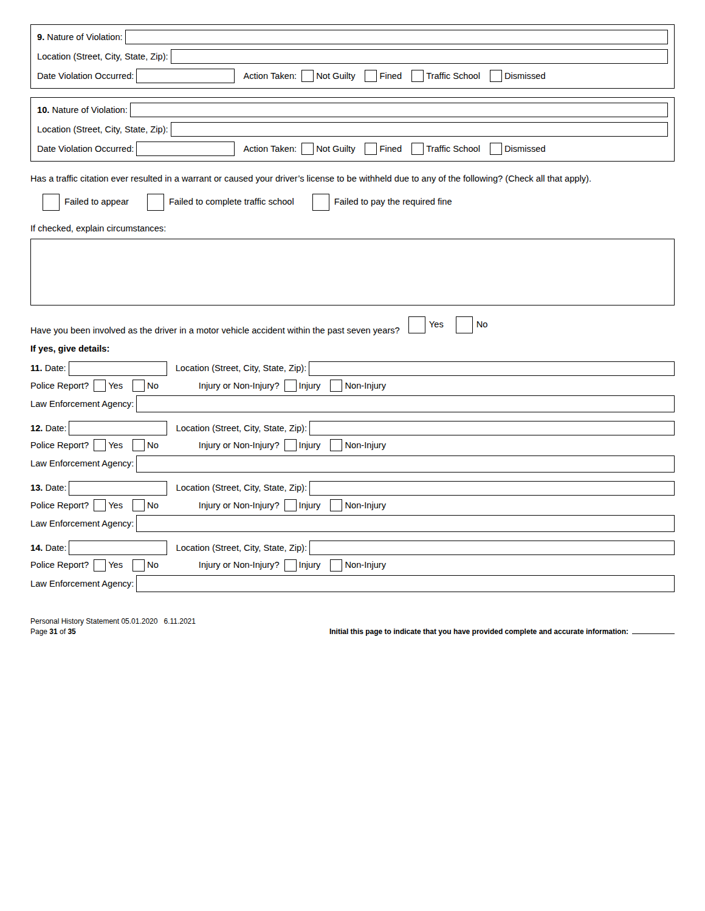9. Nature of Violation:
Location (Street, City, State, Zip):
Date Violation Occurred: Action Taken: Not Guilty Fined Traffic School Dismissed
10. Nature of Violation:
Location (Street, City, State, Zip):
Date Violation Occurred: Action Taken: Not Guilty Fined Traffic School Dismissed
Has a traffic citation ever resulted in a warrant or caused your driver’s license to be withheld due to any of the following? (Check all that apply).
Failed to appear Failed to complete traffic school Failed to pay the required fine
If checked, explain circumstances:
Have you been involved as the driver in a motor vehicle accident within the past seven years? Yes No
If yes, give details:
11. Date: Location (Street, City, State, Zip):
Police Report? Yes No Injury or Non-Injury? Injury Non-Injury
Law Enforcement Agency:
12. Date: Location (Street, City, State, Zip):
Police Report? Yes No Injury or Non-Injury? Injury Non-Injury
Law Enforcement Agency:
13. Date: Location (Street, City, State, Zip):
Police Report? Yes No Injury or Non-Injury? Injury Non-Injury
Law Enforcement Agency:
14. Date: Location (Street, City, State, Zip):
Police Report? Yes No Injury or Non-Injury? Injury Non-Injury
Law Enforcement Agency:
Personal History Statement 05.01.2020 6.11.2021
Page 31 of 35 Initial this page to indicate that you have provided complete and accurate information: